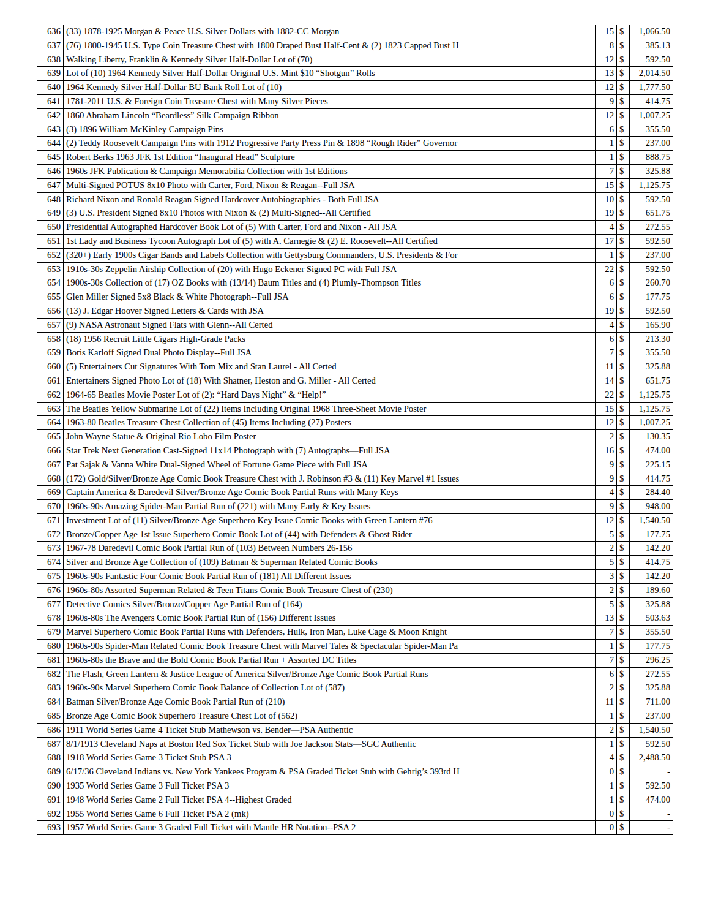| 636 | (33) 1878-1925 Morgan & Peace U.S. Silver Dollars with 1882-CC Morgan | 15 | $ | 1,066.50 |
| 637 | (76) 1800-1945 U.S. Type Coin Treasure Chest with 1800 Draped Bust Half-Cent & (2) 1823 Capped Bust H | 8 | $ | 385.13 |
| 638 | Walking Liberty, Franklin & Kennedy Silver Half-Dollar Lot of (70) | 12 | $ | 592.50 |
| 639 | Lot of (10) 1964 Kennedy Silver Half-Dollar Original U.S. Mint $10 “Shotgun” Rolls | 13 | $ | 2,014.50 |
| 640 | 1964 Kennedy Silver Half-Dollar BU Bank Roll Lot of (10) | 12 | $ | 1,777.50 |
| 641 | 1781-2011 U.S. & Foreign Coin Treasure Chest with Many Silver Pieces | 9 | $ | 414.75 |
| 642 | 1860 Abraham Lincoln “Beardless” Silk Campaign Ribbon | 12 | $ | 1,007.25 |
| 643 | (3) 1896 William McKinley Campaign Pins | 6 | $ | 355.50 |
| 644 | (2) Teddy Roosevelt Campaign Pins with 1912 Progressive Party Press Pin & 1898 “Rough Rider” Governor | 1 | $ | 237.00 |
| 645 | Robert Berks 1963 JFK 1st Edition “Inaugural Head” Sculpture | 1 | $ | 888.75 |
| 646 | 1960s JFK Publication & Campaign Memorabilia Collection with 1st Editions | 7 | $ | 325.88 |
| 647 | Multi-Signed POTUS 8x10 Photo with Carter, Ford, Nixon & Reagan--Full JSA | 15 | $ | 1,125.75 |
| 648 | Richard Nixon and Ronald Reagan Signed Hardcover Autobiographies - Both Full JSA | 10 | $ | 592.50 |
| 649 | (3) U.S. President Signed 8x10 Photos with Nixon & (2) Multi-Signed--All Certified | 19 | $ | 651.75 |
| 650 | Presidential Autographed Hardcover Book Lot of (5) With Carter, Ford and Nixon - All JSA | 4 | $ | 272.55 |
| 651 | 1st Lady and Business Tycoon Autograph Lot of (5) with A. Carnegie & (2) E. Roosevelt--All Certified | 17 | $ | 592.50 |
| 652 | (320+) Early 1900s Cigar Bands and Labels Collection with Gettysburg Commanders, U.S. Presidents & For | 1 | $ | 237.00 |
| 653 | 1910s-30s Zeppelin Airship Collection of (20) with Hugo Eckener Signed PC with Full JSA | 22 | $ | 592.50 |
| 654 | 1900s-30s Collection of (17) OZ Books with (13/14) Baum Titles and (4) Plumly-Thompson Titles | 6 | $ | 260.70 |
| 655 | Glen Miller Signed 5x8 Black & White Photograph--Full JSA | 6 | $ | 177.75 |
| 656 | (13) J. Edgar Hoover Signed Letters & Cards with JSA | 19 | $ | 592.50 |
| 657 | (9) NASA Astronaut Signed Flats with Glenn--All Certed | 4 | $ | 165.90 |
| 658 | (18) 1956 Recruit Little Cigars High-Grade Packs | 6 | $ | 213.30 |
| 659 | Boris Karloff Signed Dual Photo Display--Full JSA | 7 | $ | 355.50 |
| 660 | (5) Entertainers Cut Signatures With Tom Mix and Stan Laurel - All Certed | 11 | $ | 325.88 |
| 661 | Entertainers Signed Photo Lot of (18) With Shatner, Heston and G. Miller - All Certed | 14 | $ | 651.75 |
| 662 | 1964-65 Beatles Movie Poster Lot of (2): “Hard Days Night” & “Help!” | 22 | $ | 1,125.75 |
| 663 | The Beatles Yellow Submarine Lot of (22) Items Including Original 1968 Three-Sheet Movie Poster | 15 | $ | 1,125.75 |
| 664 | 1963-80 Beatles Treasure Chest Collection of (45) Items Including (27) Posters | 12 | $ | 1,007.25 |
| 665 | John Wayne Statue & Original Rio Lobo Film Poster | 2 | $ | 130.35 |
| 666 | Star Trek Next Generation Cast-Signed 11x14 Photograph with (7) Autographs—Full JSA | 16 | $ | 474.00 |
| 667 | Pat Sajak & Vanna White Dual-Signed Wheel of Fortune Game Piece with Full JSA | 9 | $ | 225.15 |
| 668 | (172) Gold/Silver/Bronze Age Comic Book Treasure Chest with J. Robinson #3 & (11) Key Marvel #1 Issues | 9 | $ | 414.75 |
| 669 | Captain America & Daredevil Silver/Bronze Age Comic Book Partial Runs with Many Keys | 4 | $ | 284.40 |
| 670 | 1960s-90s Amazing Spider-Man Partial Run of (221) with Many Early & Key Issues | 9 | $ | 948.00 |
| 671 | Investment Lot of (11) Silver/Bronze Age Superhero Key Issue Comic Books with Green Lantern #76 | 12 | $ | 1,540.50 |
| 672 | Bronze/Copper Age 1st Issue Superhero Comic Book Lot of (44) with Defenders & Ghost Rider | 5 | $ | 177.75 |
| 673 | 1967-78 Daredevil Comic Book Partial Run of (103) Between Numbers 26-156 | 2 | $ | 142.20 |
| 674 | Silver and Bronze Age Collection of (109) Batman & Superman Related Comic Books | 5 | $ | 414.75 |
| 675 | 1960s-90s Fantastic Four Comic Book Partial Run of (181) All Different Issues | 3 | $ | 142.20 |
| 676 | 1960s-80s Assorted Superman Related & Teen Titans Comic Book Treasure Chest of (230) | 2 | $ | 189.60 |
| 677 | Detective Comics Silver/Bronze/Copper Age Partial Run of (164) | 5 | $ | 325.88 |
| 678 | 1960s-80s The Avengers Comic Book Partial Run of (156) Different Issues | 13 | $ | 503.63 |
| 679 | Marvel Superhero Comic Book Partial Runs with Defenders, Hulk, Iron Man, Luke Cage & Moon Knight | 7 | $ | 355.50 |
| 680 | 1960s-90s Spider-Man Related Comic Book Treasure Chest with Marvel Tales & Spectacular Spider-Man Pa | 1 | $ | 177.75 |
| 681 | 1960s-80s the Brave and the Bold Comic Book Partial Run + Assorted DC Titles | 7 | $ | 296.25 |
| 682 | The Flash, Green Lantern & Justice League of America Silver/Bronze Age Comic Book Partial Runs | 6 | $ | 272.55 |
| 683 | 1960s-90s Marvel Superhero Comic Book Balance of Collection Lot of (587) | 2 | $ | 325.88 |
| 684 | Batman Silver/Bronze Age Comic Book Partial Run of (210) | 11 | $ | 711.00 |
| 685 | Bronze Age Comic Book Superhero Treasure Chest Lot of (562) | 1 | $ | 237.00 |
| 686 | 1911 World Series Game 4 Ticket Stub Mathewson vs. Bender—PSA Authentic | 2 | $ | 1,540.50 |
| 687 | 8/1/1913 Cleveland Naps at Boston Red Sox Ticket Stub with Joe Jackson Stats—SGC Authentic | 1 | $ | 592.50 |
| 688 | 1918 World Series Game 3 Ticket Stub PSA 3 | 4 | $ | 2,488.50 |
| 689 | 6/17/36 Cleveland Indians vs. New York Yankees Program & PSA Graded Ticket Stub with Gehrig’s 393rd H | 0 | $ | - |
| 690 | 1935 World Series Game 3 Full Ticket PSA 3 | 1 | $ | 592.50 |
| 691 | 1948 World Series Game 2 Full Ticket PSA 4--Highest Graded | 1 | $ | 474.00 |
| 692 | 1955 World Series Game 6 Full Ticket PSA 2 (mk) | 0 | $ | - |
| 693 | 1957 World Series Game 3 Graded Full Ticket with Mantle HR Notation--PSA 2 | 0 | $ | - |